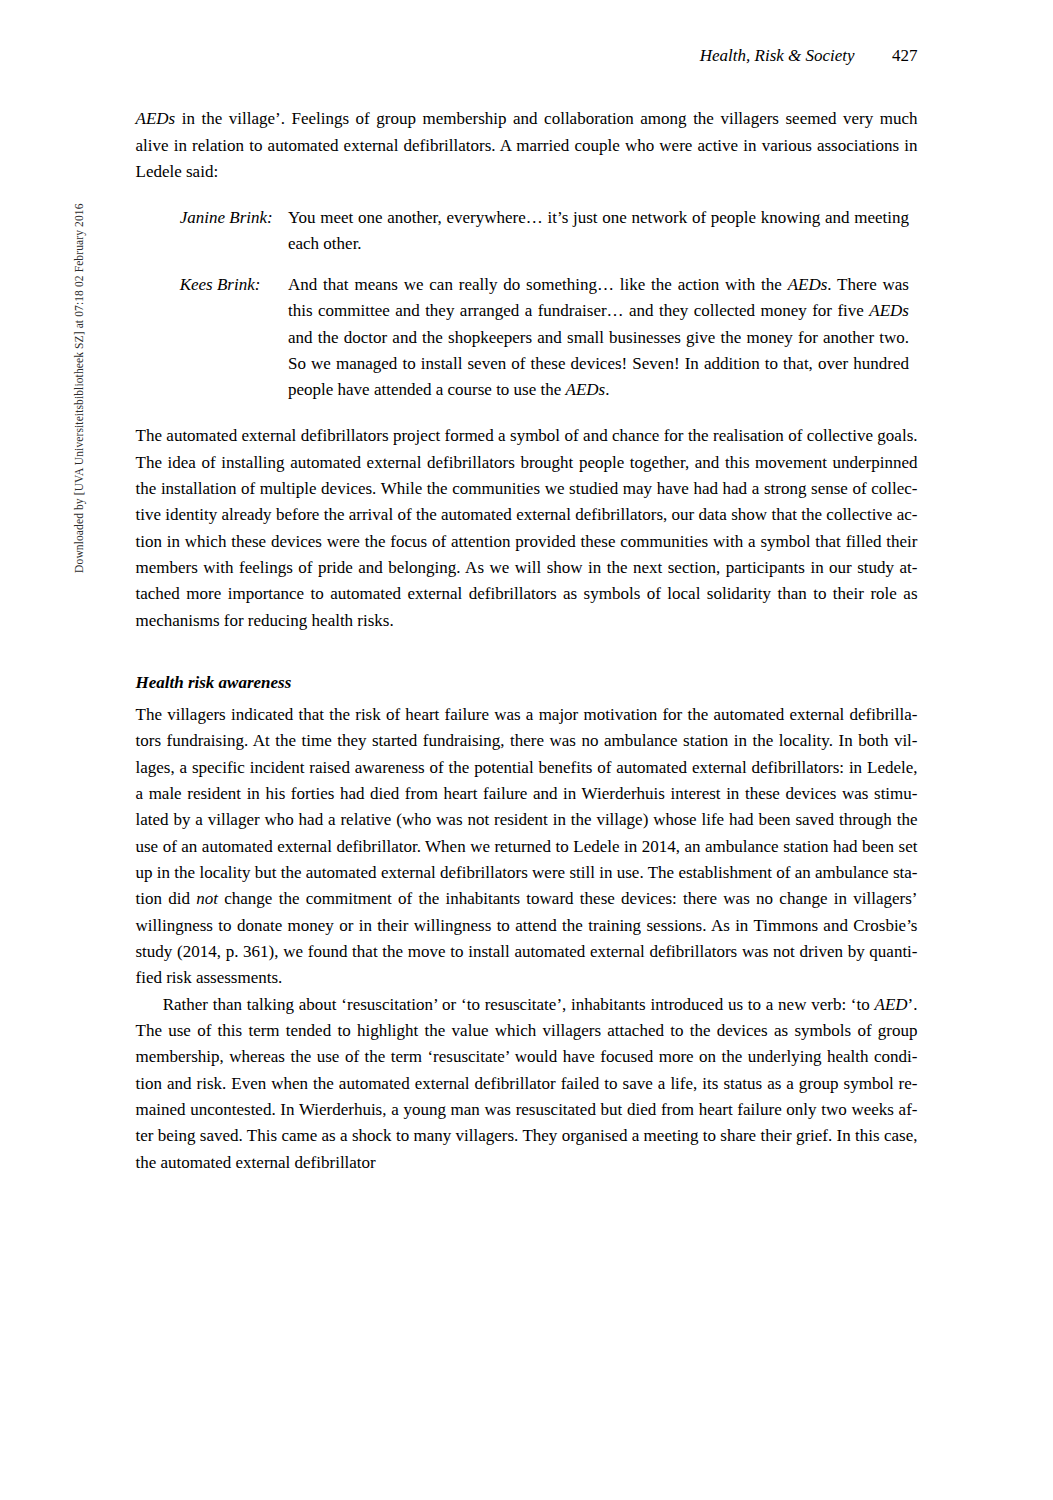Downloaded by [UVA Universiteitsbibliotheek SZ] at 07:18 02 February 2016
Health, Risk & Society 427
AEDs in the village’. Feelings of group membership and collaboration among the villagers seemed very much alive in relation to automated external defibrillators. A married couple who were active in various associations in Ledele said:
Janine Brink:
You meet one another, everywhere… it’s just one network of people knowing and meeting each other.
Kees Brink:
And that means we can really do something… like the action with the AEDs. There was this committee and they arranged a fundraiser… and they collected money for five AEDs and the doctor and the shopkeepers and small businesses give the money for another two. So we managed to install seven of these devices! Seven! In addition to that, over hundred people have attended a course to use the AEDs.
The automated external defibrillators project formed a symbol of and chance for the realisation of collective goals. The idea of installing automated external defibrillators brought people together, and this movement underpinned the installation of multiple devices. While the communities we studied may have had had a strong sense of collective identity already before the arrival of the automated external defibrillators, our data show that the collective action in which these devices were the focus of attention provided these communities with a symbol that filled their members with feelings of pride and belonging. As we will show in the next section, participants in our study attached more importance to automated external defibrillators as symbols of local solidarity than to their role as mechanisms for reducing health risks.
Health risk awareness
The villagers indicated that the risk of heart failure was a major motivation for the automated external defibrillators fundraising. At the time they started fundraising, there was no ambulance station in the locality. In both villages, a specific incident raised awareness of the potential benefits of automated external defibrillators: in Ledele, a male resident in his forties had died from heart failure and in Wierderhuis interest in these devices was stimulated by a villager who had a relative (who was not resident in the village) whose life had been saved through the use of an automated external defibrillator. When we returned to Ledele in 2014, an ambulance station had been set up in the locality but the automated external defibrillators were still in use. The establishment of an ambulance station did not change the commitment of the inhabitants toward these devices: there was no change in villagers’ willingness to donate money or in their willingness to attend the training sessions. As in Timmons and Crosbie’s study (2014, p. 361), we found that the move to install automated external defibrillators was not driven by quantified risk assessments.
Rather than talking about ‘resuscitation’ or ‘to resuscitate’, inhabitants introduced us to a new verb: ‘to AED’. The use of this term tended to highlight the value which villagers attached to the devices as symbols of group membership, whereas the use of the term ‘resuscitate’ would have focused more on the underlying health condition and risk. Even when the automated external defibrillator failed to save a life, its status as a group symbol remained uncontested. In Wierderhuis, a young man was resuscitated but died from heart failure only two weeks after being saved. This came as a shock to many villagers. They organised a meeting to share their grief. In this case, the automated external defibrillator